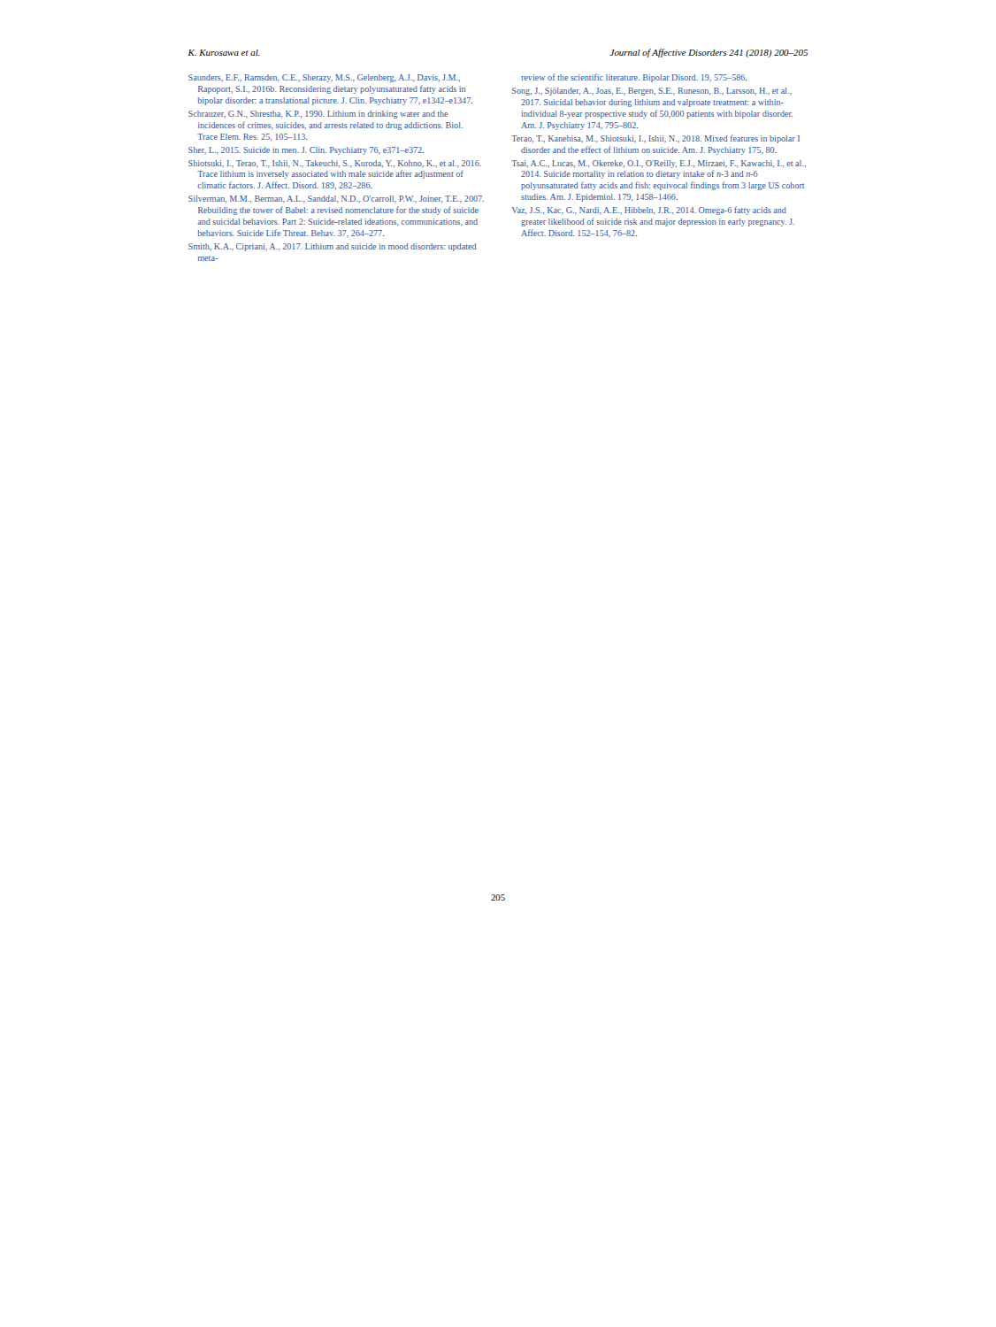K. Kurosawa et al.
Journal of Affective Disorders 241 (2018) 200–205
Saunders, E.F., Ramsden, C.E., Sherazy, M.S., Gelenberg, A.J., Davis, J.M., Rapoport, S.I., 2016b. Reconsidering dietary polyunsaturated fatty acids in bipolar disorder: a translational picture. J. Clin. Psychiatry 77, e1342–e1347.
Schrauzer, G.N., Shrestha, K.P., 1990. Lithium in drinking water and the incidences of crimes, suicides, and arrests related to drug addictions. Biol. Trace Elem. Res. 25, 105–113.
Sher, L., 2015. Suicide in men. J. Clin. Psychiatry 76, e371–e372.
Shiotsuki, I., Terao, T., Ishii, N., Takeuchi, S., Kuroda, Y., Kohno, K., et al., 2016. Trace lithium is inversely associated with male suicide after adjustment of climatic factors. J. Affect. Disord. 189, 282–286.
Silverman, M.M., Berman, A.L., Sanddal, N.D., O'carroll, P.W., Joiner, T.E., 2007. Rebuilding the tower of Babel: a revised nomenclature for the study of suicide and suicidal behaviors. Part 2: Suicide-related ideations, communications, and behaviors. Suicide Life Threat. Behav. 37, 264–277.
Smith, K.A., Cipriani, A., 2017. Lithium and suicide in mood disorders: updated meta-
review of the scientific literature. Bipolar Disord. 19, 575–586.
Song, J., Sjölander, A., Joas, E., Bergen, S.E., Runeson, B., Larsson, H., et al., 2017. Suicidal behavior during lithium and valproate treatment: a within-individual 8-year prospective study of 50,000 patients with bipolar disorder. Am. J. Psychiatry 174, 795–802.
Terao, T., Kanehisa, M., Shiotsuki, I., Ishii, N., 2018. Mixed features in bipolar I disorder and the effect of lithium on suicide. Am. J. Psychiatry 175, 80.
Tsai, A.C., Lucas, M., Okereke, O.I., O'Reilly, E.J., Mirzaei, F., Kawachi, I., et al., 2014. Suicide mortality in relation to dietary intake of n-3 and n-6 polyunsaturated fatty acids and fish: equivocal findings from 3 large US cohort studies. Am. J. Epidemiol. 179, 1458–1466.
Vaz, J.S., Kac, G., Nardi, A.E., Hibbeln, J.R., 2014. Omega-6 fatty acids and greater likelihood of suicide risk and major depression in early pregnancy. J. Affect. Disord. 152–154, 76–82.
205